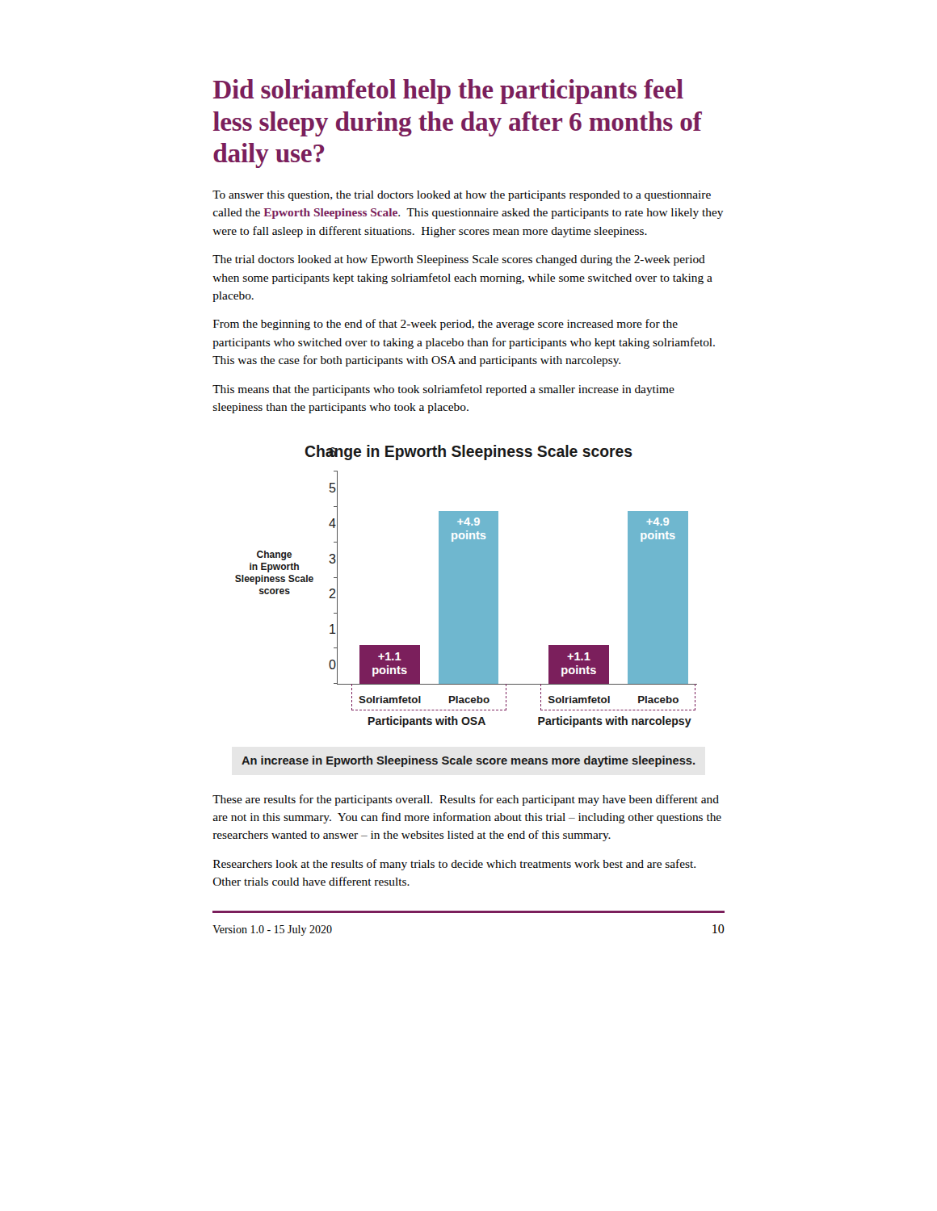Did solriamfetol help the participants feel less sleepy during the day after 6 months of daily use?
To answer this question, the trial doctors looked at how the participants responded to a questionnaire called the Epworth Sleepiness Scale. This questionnaire asked the participants to rate how likely they were to fall asleep in different situations. Higher scores mean more daytime sleepiness.
The trial doctors looked at how Epworth Sleepiness Scale scores changed during the 2-week period when some participants kept taking solriamfetol each morning, while some switched over to taking a placebo.
From the beginning to the end of that 2-week period, the average score increased more for the participants who switched over to taking a placebo than for participants who kept taking solriamfetol. This was the case for both participants with OSA and participants with narcolepsy.
This means that the participants who took solriamfetol reported a smaller increase in daytime sleepiness than the participants who took a placebo.
Change in Epworth Sleepiness Scale scores
Change
in Epworth
Sleepiness Scale
scores
0
1
2
3
4
5
6
+1.1 points
Solriamfetol
+4.9 points
Placebo
Participants with OSA
+1.1 points
Solriamfetol
+4.9 points
Placebo
Participants with narcolepsy
An increase in Epworth Sleepiness Scale score means more daytime sleepiness.
These are results for the participants overall. Results for each participant may have been different and are not in this summary. You can find more information about this trial – including other questions the researchers wanted to answer – in the websites listed at the end of this summary.
Researchers look at the results of many trials to decide which treatments work best and are safest. Other trials could have different results.
Version 1.0 - 15 July 2020
10